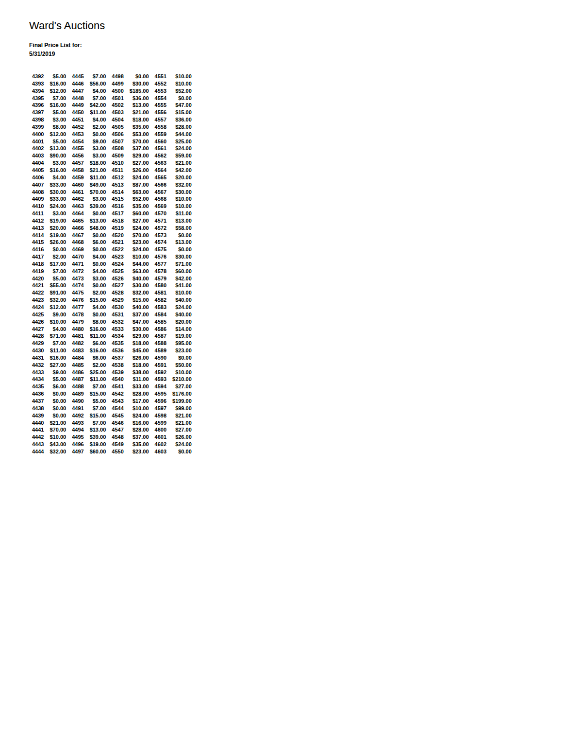Ward's Auctions
Final Price List for:
5/31/2019
| 4392 | $5.00 | 4445 | $7.00 | 4498 | $0.00 | 4551 | $10.00 |
| 4393 | $16.00 | 4446 | $56.00 | 4499 | $30.00 | 4552 | $10.00 |
| 4394 | $12.00 | 4447 | $4.00 | 4500 | $185.00 | 4553 | $52.00 |
| 4395 | $7.00 | 4448 | $7.00 | 4501 | $36.00 | 4554 | $0.00 |
| 4396 | $16.00 | 4449 | $42.00 | 4502 | $13.00 | 4555 | $47.00 |
| 4397 | $5.00 | 4450 | $11.00 | 4503 | $21.00 | 4556 | $15.00 |
| 4398 | $3.00 | 4451 | $4.00 | 4504 | $18.00 | 4557 | $36.00 |
| 4399 | $8.00 | 4452 | $2.00 | 4505 | $35.00 | 4558 | $28.00 |
| 4400 | $12.00 | 4453 | $0.00 | 4506 | $53.00 | 4559 | $44.00 |
| 4401 | $5.00 | 4454 | $9.00 | 4507 | $70.00 | 4560 | $25.00 |
| 4402 | $13.00 | 4455 | $3.00 | 4508 | $37.00 | 4561 | $24.00 |
| 4403 | $90.00 | 4456 | $3.00 | 4509 | $29.00 | 4562 | $59.00 |
| 4404 | $3.00 | 4457 | $18.00 | 4510 | $27.00 | 4563 | $21.00 |
| 4405 | $16.00 | 4458 | $21.00 | 4511 | $26.00 | 4564 | $42.00 |
| 4406 | $4.00 | 4459 | $11.00 | 4512 | $24.00 | 4565 | $20.00 |
| 4407 | $33.00 | 4460 | $49.00 | 4513 | $87.00 | 4566 | $32.00 |
| 4408 | $30.00 | 4461 | $70.00 | 4514 | $63.00 | 4567 | $30.00 |
| 4409 | $33.00 | 4462 | $3.00 | 4515 | $52.00 | 4568 | $10.00 |
| 4410 | $24.00 | 4463 | $39.00 | 4516 | $35.00 | 4569 | $10.00 |
| 4411 | $3.00 | 4464 | $0.00 | 4517 | $60.00 | 4570 | $11.00 |
| 4412 | $19.00 | 4465 | $13.00 | 4518 | $27.00 | 4571 | $13.00 |
| 4413 | $20.00 | 4466 | $48.00 | 4519 | $24.00 | 4572 | $58.00 |
| 4414 | $19.00 | 4467 | $0.00 | 4520 | $70.00 | 4573 | $0.00 |
| 4415 | $26.00 | 4468 | $6.00 | 4521 | $23.00 | 4574 | $13.00 |
| 4416 | $0.00 | 4469 | $0.00 | 4522 | $24.00 | 4575 | $0.00 |
| 4417 | $2.00 | 4470 | $4.00 | 4523 | $10.00 | 4576 | $30.00 |
| 4418 | $17.00 | 4471 | $0.00 | 4524 | $44.00 | 4577 | $71.00 |
| 4419 | $7.00 | 4472 | $4.00 | 4525 | $63.00 | 4578 | $60.00 |
| 4420 | $5.00 | 4473 | $3.00 | 4526 | $40.00 | 4579 | $42.00 |
| 4421 | $55.00 | 4474 | $0.00 | 4527 | $30.00 | 4580 | $41.00 |
| 4422 | $91.00 | 4475 | $2.00 | 4528 | $32.00 | 4581 | $10.00 |
| 4423 | $32.00 | 4476 | $15.00 | 4529 | $15.00 | 4582 | $40.00 |
| 4424 | $12.00 | 4477 | $4.00 | 4530 | $40.00 | 4583 | $24.00 |
| 4425 | $9.00 | 4478 | $0.00 | 4531 | $37.00 | 4584 | $40.00 |
| 4426 | $10.00 | 4479 | $8.00 | 4532 | $47.00 | 4585 | $20.00 |
| 4427 | $4.00 | 4480 | $16.00 | 4533 | $30.00 | 4586 | $14.00 |
| 4428 | $71.00 | 4481 | $11.00 | 4534 | $29.00 | 4587 | $19.00 |
| 4429 | $7.00 | 4482 | $6.00 | 4535 | $18.00 | 4588 | $95.00 |
| 4430 | $11.00 | 4483 | $16.00 | 4536 | $45.00 | 4589 | $23.00 |
| 4431 | $16.00 | 4484 | $6.00 | 4537 | $26.00 | 4590 | $0.00 |
| 4432 | $27.00 | 4485 | $2.00 | 4538 | $18.00 | 4591 | $50.00 |
| 4433 | $9.00 | 4486 | $25.00 | 4539 | $38.00 | 4592 | $10.00 |
| 4434 | $5.00 | 4487 | $11.00 | 4540 | $11.00 | 4593 | $210.00 |
| 4435 | $6.00 | 4488 | $7.00 | 4541 | $33.00 | 4594 | $27.00 |
| 4436 | $0.00 | 4489 | $15.00 | 4542 | $28.00 | 4595 | $176.00 |
| 4437 | $0.00 | 4490 | $5.00 | 4543 | $17.00 | 4596 | $199.00 |
| 4438 | $0.00 | 4491 | $7.00 | 4544 | $10.00 | 4597 | $99.00 |
| 4439 | $0.00 | 4492 | $15.00 | 4545 | $24.00 | 4598 | $21.00 |
| 4440 | $21.00 | 4493 | $7.00 | 4546 | $16.00 | 4599 | $21.00 |
| 4441 | $70.00 | 4494 | $13.00 | 4547 | $28.00 | 4600 | $27.00 |
| 4442 | $10.00 | 4495 | $39.00 | 4548 | $37.00 | 4601 | $26.00 |
| 4443 | $43.00 | 4496 | $19.00 | 4549 | $35.00 | 4602 | $24.00 |
| 4444 | $32.00 | 4497 | $60.00 | 4550 | $23.00 | 4603 | $0.00 |